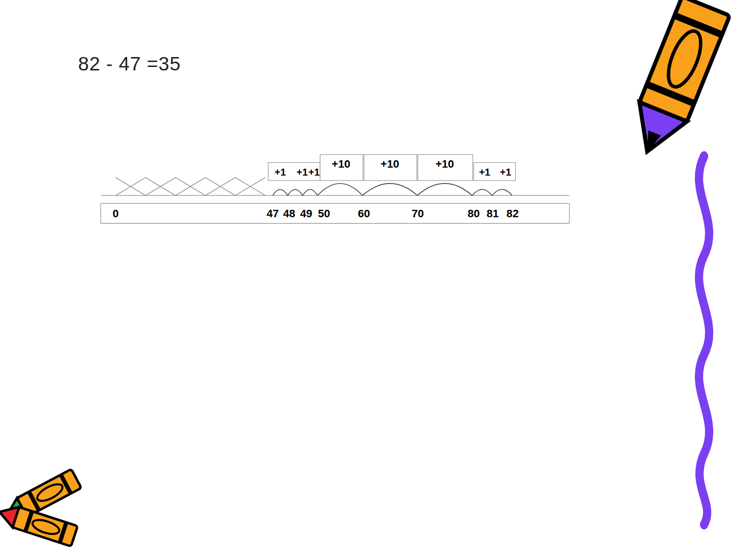82 - 47 =35
+1 +1 +1 +10 +10 +10 +1 +1 0 47 48 49 50 60 70 80 81 82